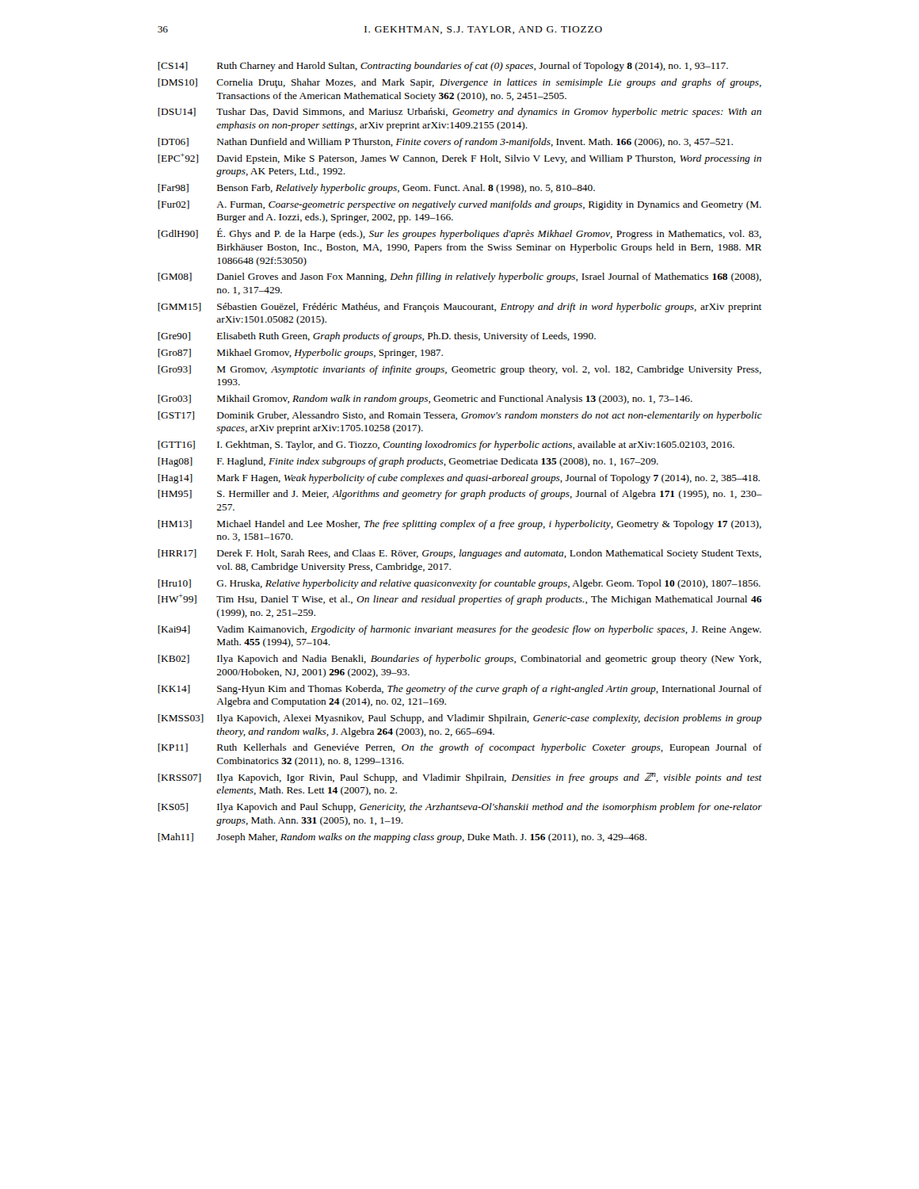36
I. GEKHTMAN, S.J. TAYLOR, AND G. TIOZZO
[CS14]
Ruth Charney and Harold Sultan, Contracting boundaries of cat (0) spaces, Journal of Topology 8 (2014), no. 1, 93–117.
[DMS10]
Cornelia Druţu, Shahar Mozes, and Mark Sapir, Divergence in lattices in semisimple Lie groups and graphs of groups, Transactions of the American Mathematical Society 362 (2010), no. 5, 2451–2505.
[DSU14]
Tushar Das, David Simmons, and Mariusz Urbański, Geometry and dynamics in Gromov hyperbolic metric spaces: With an emphasis on non-proper settings, arXiv preprint arXiv:1409.2155 (2014).
[DT06]
Nathan Dunfield and William P Thurston, Finite covers of random 3-manifolds, Invent. Math. 166 (2006), no. 3, 457–521.
[EPC+92]
David Epstein, Mike S Paterson, James W Cannon, Derek F Holt, Silvio V Levy, and William P Thurston, Word processing in groups, AK Peters, Ltd., 1992.
[Far98]
Benson Farb, Relatively hyperbolic groups, Geom. Funct. Anal. 8 (1998), no. 5, 810–840.
[Fur02]
A. Furman, Coarse-geometric perspective on negatively curved manifolds and groups, Rigidity in Dynamics and Geometry (M. Burger and A. Iozzi, eds.), Springer, 2002, pp. 149–166.
[GdlH90]
É. Ghys and P. de la Harpe (eds.), Sur les groupes hyperboliques d'après Mikhael Gromov, Progress in Mathematics, vol. 83, Birkhäuser Boston, Inc., Boston, MA, 1990, Papers from the Swiss Seminar on Hyperbolic Groups held in Bern, 1988. MR 1086648 (92f:53050)
[GM08]
Daniel Groves and Jason Fox Manning, Dehn filling in relatively hyperbolic groups, Israel Journal of Mathematics 168 (2008), no. 1, 317–429.
[GMM15]
Sébastien Gouëzel, Frédéric Mathéus, and François Maucourant, Entropy and drift in word hyperbolic groups, arXiv preprint arXiv:1501.05082 (2015).
[Gre90]
Elisabeth Ruth Green, Graph products of groups, Ph.D. thesis, University of Leeds, 1990.
[Gro87]
Mikhael Gromov, Hyperbolic groups, Springer, 1987.
[Gro93]
M Gromov, Asymptotic invariants of infinite groups, Geometric group theory, vol. 2, vol. 182, Cambridge University Press, 1993.
[Gro03]
Mikhail Gromov, Random walk in random groups, Geometric and Functional Analysis 13 (2003), no. 1, 73–146.
[GST17]
Dominik Gruber, Alessandro Sisto, and Romain Tessera, Gromov's random monsters do not act non-elementarily on hyperbolic spaces, arXiv preprint arXiv:1705.10258 (2017).
[GTT16]
I. Gekhtman, S. Taylor, and G. Tiozzo, Counting loxodromics for hyperbolic actions, available at arXiv:1605.02103, 2016.
[Hag08]
F. Haglund, Finite index subgroups of graph products, Geometriae Dedicata 135 (2008), no. 1, 167–209.
[Hag14]
Mark F Hagen, Weak hyperbolicity of cube complexes and quasi-arboreal groups, Journal of Topology 7 (2014), no. 2, 385–418.
[HM95]
S. Hermiller and J. Meier, Algorithms and geometry for graph products of groups, Journal of Algebra 171 (1995), no. 1, 230–257.
[HM13]
Michael Handel and Lee Mosher, The free splitting complex of a free group, i hyperbolicity, Geometry & Topology 17 (2013), no. 3, 1581–1670.
[HRR17]
Derek F. Holt, Sarah Rees, and Claas E. Röver, Groups, languages and automata, London Mathematical Society Student Texts, vol. 88, Cambridge University Press, Cambridge, 2017.
[Hru10]
G. Hruska, Relative hyperbolicity and relative quasiconvexity for countable groups, Algebr. Geom. Topol 10 (2010), 1807–1856.
[HW+99]
Tim Hsu, Daniel T Wise, et al., On linear and residual properties of graph products., The Michigan Mathematical Journal 46 (1999), no. 2, 251–259.
[Kai94]
Vadim Kaimanovich, Ergodicity of harmonic invariant measures for the geodesic flow on hyperbolic spaces, J. Reine Angew. Math. 455 (1994), 57–104.
[KB02]
Ilya Kapovich and Nadia Benakli, Boundaries of hyperbolic groups, Combinatorial and geometric group theory (New York, 2000/Hoboken, NJ, 2001) 296 (2002), 39–93.
[KK14]
Sang-Hyun Kim and Thomas Koberda, The geometry of the curve graph of a right-angled Artin group, International Journal of Algebra and Computation 24 (2014), no. 02, 121–169.
[KMSS03]
Ilya Kapovich, Alexei Myasnikov, Paul Schupp, and Vladimir Shpilrain, Generic-case complexity, decision problems in group theory, and random walks, J. Algebra 264 (2003), no. 2, 665–694.
[KP11]
Ruth Kellerhals and Geneviéve Perren, On the growth of cocompact hyperbolic Coxeter groups, European Journal of Combinatorics 32 (2011), no. 8, 1299–1316.
[KRSS07]
Ilya Kapovich, Igor Rivin, Paul Schupp, and Vladimir Shpilrain, Densities in free groups and ℤn, visible points and test elements, Math. Res. Lett 14 (2007), no. 2.
[KS05]
Ilya Kapovich and Paul Schupp, Genericity, the Arzhantseva-Ol'shanskii method and the isomorphism problem for one-relator groups, Math. Ann. 331 (2005), no. 1, 1–19.
[Mah11]
Joseph Maher, Random walks on the mapping class group, Duke Math. J. 156 (2011), no. 3, 429–468.